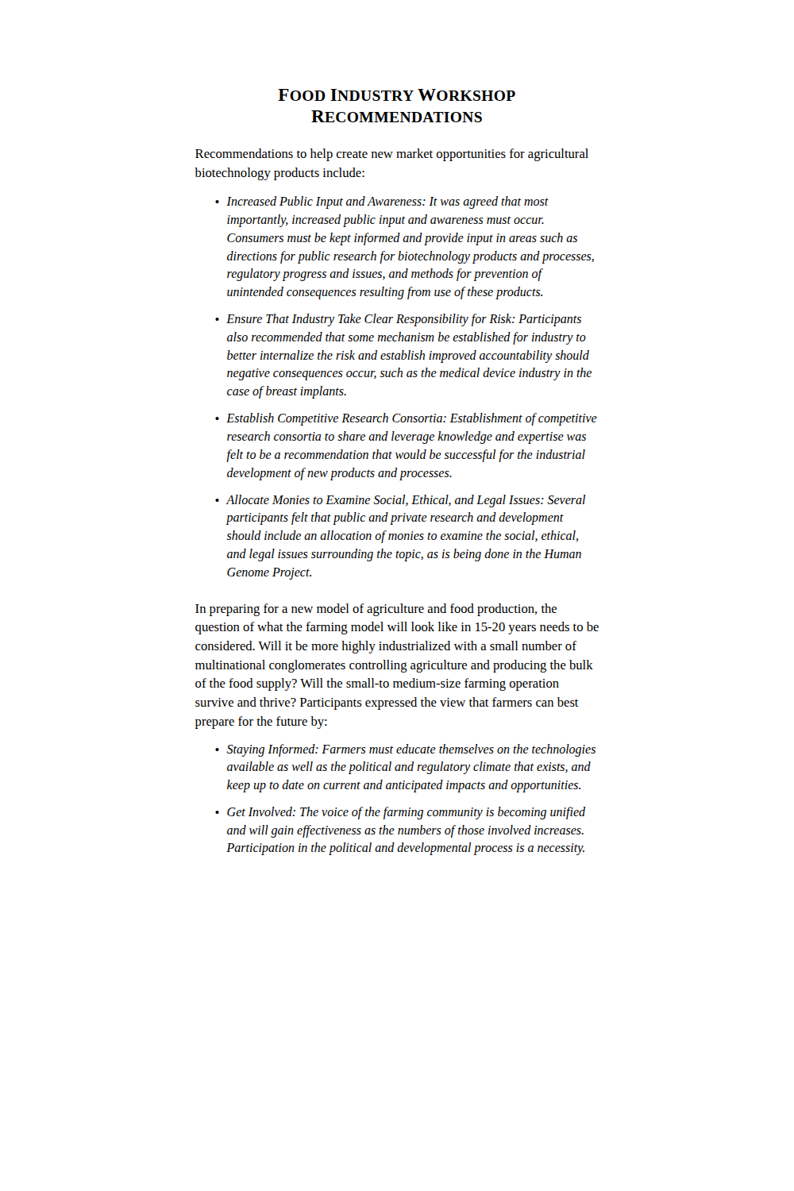Food Industry Workshop Recommendations
Recommendations to help create new market opportunities for agricultural biotechnology products include:
Increased Public Input and Awareness: It was agreed that most importantly, increased public input and awareness must occur. Consumers must be kept informed and provide input in areas such as directions for public research for biotechnology products and processes, regulatory progress and issues, and methods for prevention of unintended consequences resulting from use of these products.
Ensure That Industry Take Clear Responsibility for Risk: Participants also recommended that some mechanism be established for industry to better internalize the risk and establish improved accountability should negative consequences occur, such as the medical device industry in the case of breast implants.
Establish Competitive Research Consortia: Establishment of competitive research consortia to share and leverage knowledge and expertise was felt to be a recommendation that would be successful for the industrial development of new products and processes.
Allocate Monies to Examine Social, Ethical, and Legal Issues: Several participants felt that public and private research and development should include an allocation of monies to examine the social, ethical, and legal issues surrounding the topic, as is being done in the Human Genome Project.
In preparing for a new model of agriculture and food production, the question of what the farming model will look like in 15-20 years needs to be considered. Will it be more highly industrialized with a small number of multinational conglomerates controlling agriculture and producing the bulk of the food supply? Will the small-to medium-size farming operation survive and thrive? Participants expressed the view that farmers can best prepare for the future by:
Staying Informed: Farmers must educate themselves on the technologies available as well as the political and regulatory climate that exists, and keep up to date on current and anticipated impacts and opportunities.
Get Involved: The voice of the farming community is becoming unified and will gain effectiveness as the numbers of those involved increases. Participation in the political and developmental process is a necessity.